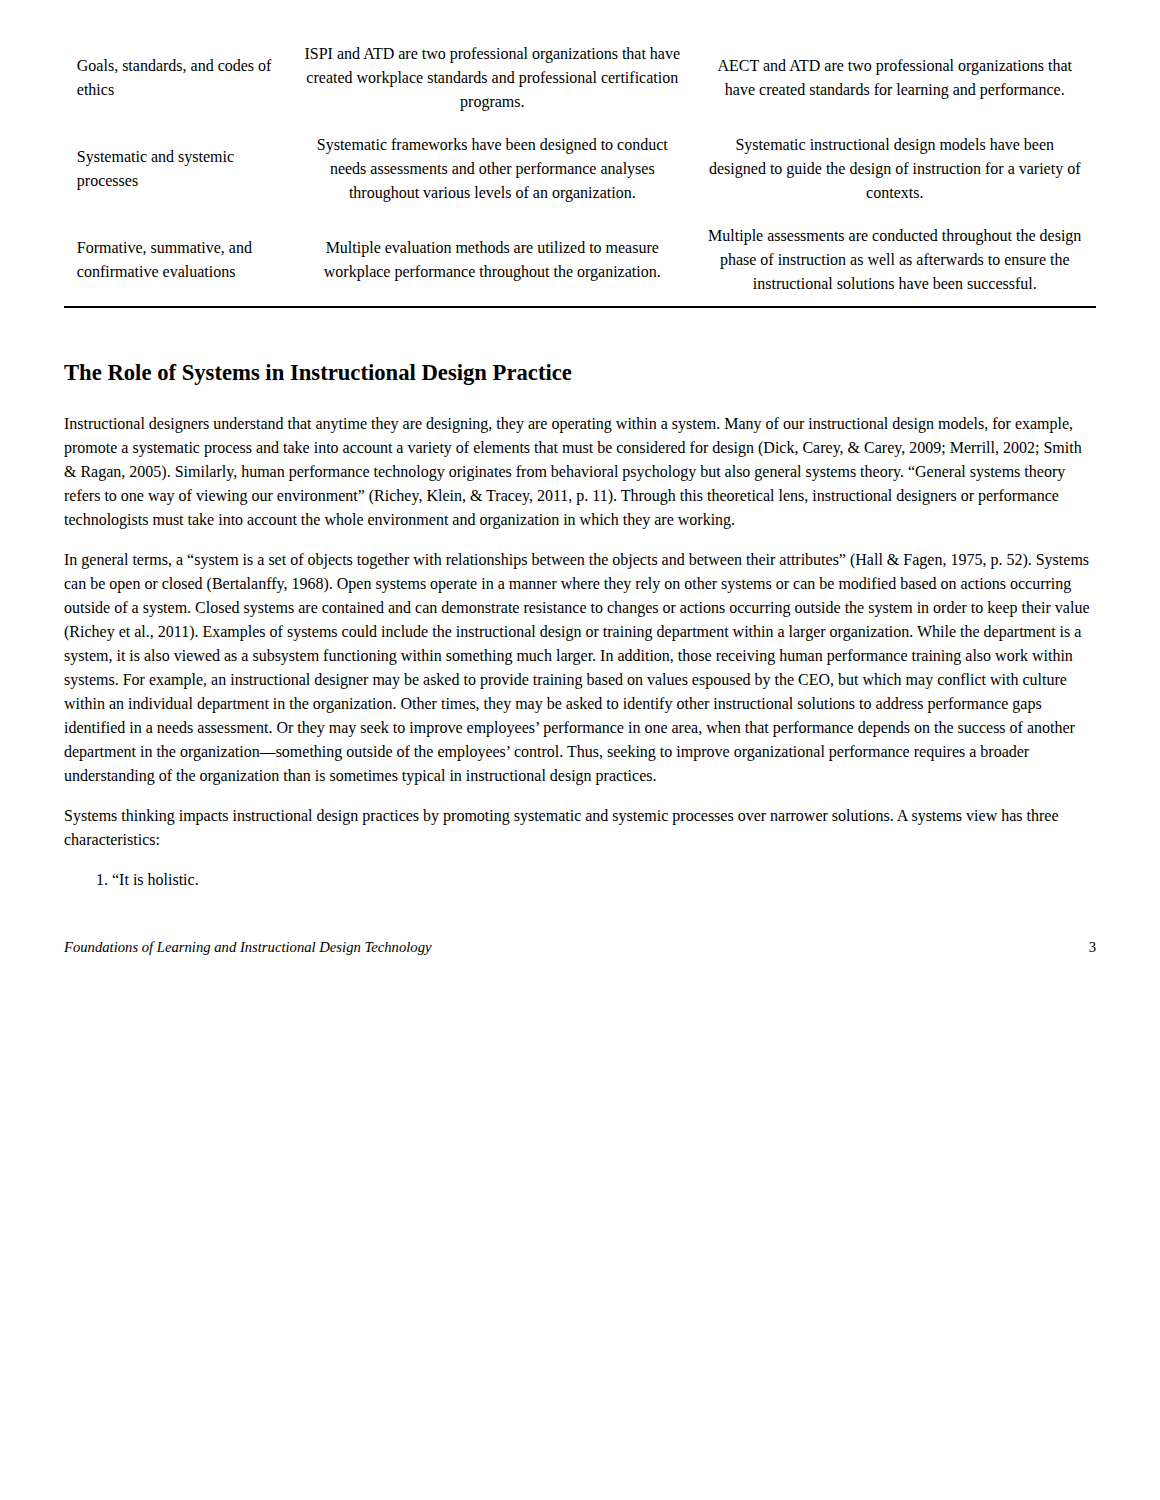| Goals, standards, and codes of ethics | ISPI and ATD are two professional organizations that have created workplace standards and professional certification programs. | AECT and ATD are two professional organizations that have created standards for learning and performance. |
| Systematic and systemic processes | Systematic frameworks have been designed to conduct needs assessments and other performance analyses throughout various levels of an organization. | Systematic instructional design models have been designed to guide the design of instruction for a variety of contexts. |
| Formative, summative, and confirmative evaluations | Multiple evaluation methods are utilized to measure workplace performance throughout the organization. | Multiple assessments are conducted throughout the design phase of instruction as well as afterwards to ensure the instructional solutions have been successful. |
The Role of Systems in Instructional Design Practice
Instructional designers understand that anytime they are designing, they are operating within a system. Many of our instructional design models, for example, promote a systematic process and take into account a variety of elements that must be considered for design (Dick, Carey, & Carey, 2009; Merrill, 2002; Smith & Ragan, 2005). Similarly, human performance technology originates from behavioral psychology but also general systems theory. “General systems theory refers to one way of viewing our environment” (Richey, Klein, & Tracey, 2011, p. 11). Through this theoretical lens, instructional designers or performance technologists must take into account the whole environment and organization in which they are working.
In general terms, a “system is a set of objects together with relationships between the objects and between their attributes” (Hall & Fagen, 1975, p. 52). Systems can be open or closed (Bertalanffy, 1968). Open systems operate in a manner where they rely on other systems or can be modified based on actions occurring outside of a system. Closed systems are contained and can demonstrate resistance to changes or actions occurring outside the system in order to keep their value (Richey et al., 2011). Examples of systems could include the instructional design or training department within a larger organization. While the department is a system, it is also viewed as a subsystem functioning within something much larger. In addition, those receiving human performance training also work within systems. For example, an instructional designer may be asked to provide training based on values espoused by the CEO, but which may conflict with culture within an individual department in the organization. Other times, they may be asked to identify other instructional solutions to address performance gaps identified in a needs assessment. Or they may seek to improve employees’ performance in one area, when that performance depends on the success of another department in the organization—something outside of the employees’ control. Thus, seeking to improve organizational performance requires a broader understanding of the organization than is sometimes typical in instructional design practices.
Systems thinking impacts instructional design practices by promoting systematic and systemic processes over narrower solutions. A systems view has three characteristics:
“It is holistic.
Foundations of Learning and Instructional Design Technology 3